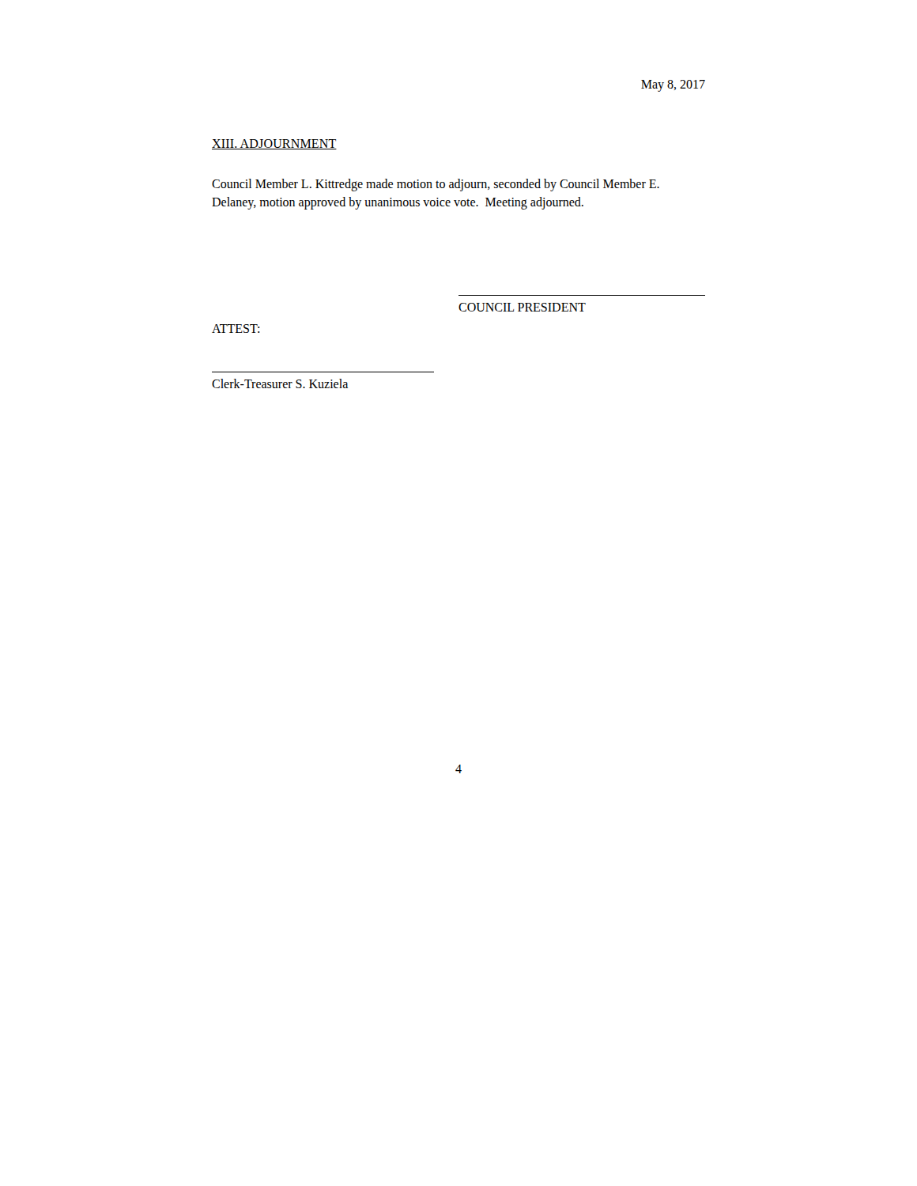May 8, 2017
XIII. ADJOURNMENT
Council Member L. Kittredge made motion to adjourn, seconded by Council Member E. Delaney, motion approved by unanimous voice vote. Meeting adjourned.
COUNCIL PRESIDENT
ATTEST:
Clerk-Treasurer S. Kuziela
4